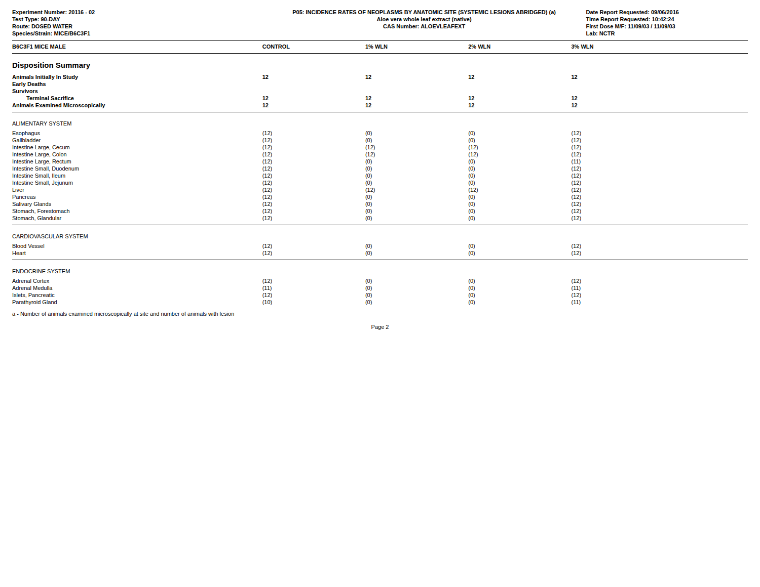| Experiment Number: 20116 - 02 | P05: INCIDENCE RATES OF NEOPLASMS BY ANATOMIC SITE (SYSTEMIC LESIONS ABRIDGED) (a) | Date Report Requested: 09/06/2016 |
| Test Type: 90-DAY | Aloe vera whole leaf extract (native) | Time Report Requested: 10:42:24 |
| Route: DOSED WATER | CAS Number: ALOEVLEAFEXT | First Dose M/F: 11/09/03 / 11/09/03 |
| Species/Strain: MICE/B6C3F1 | | Lab: NCTR |
| B6C3F1 MICE MALE | CONTROL | 1% WLN | 2% WLN | 3% WLN | |
Disposition Summary
| Animals Initially In Study | 12 | 12 | 12 | 12 | |
| Early Deaths | | | | | |
| Survivors | | | | | |
| Terminal Sacrifice | 12 | 12 | 12 | 12 | |
| Animals Examined Microscopically | 12 | 12 | 12 | 12 | |
ALIMENTARY SYSTEM
| Esophagus | (12) | (0) | (0) | (12) | |
| Gallbladder | (12) | (0) | (0) | (12) | |
| Intestine Large, Cecum | (12) | (12) | (12) | (12) | |
| Intestine Large, Colon | (12) | (12) | (12) | (12) | |
| Intestine Large, Rectum | (12) | (0) | (0) | (11) | |
| Intestine Small, Duodenum | (12) | (0) | (0) | (12) | |
| Intestine Small, Ileum | (12) | (0) | (0) | (12) | |
| Intestine Small, Jejunum | (12) | (0) | (0) | (12) | |
| Liver | (12) | (12) | (12) | (12) | |
| Pancreas | (12) | (0) | (0) | (12) | |
| Salivary Glands | (12) | (0) | (0) | (12) | |
| Stomach, Forestomach | (12) | (0) | (0) | (12) | |
| Stomach, Glandular | (12) | (0) | (0) | (12) | |
CARDIOVASCULAR SYSTEM
| Blood Vessel | (12) | (0) | (0) | (12) | |
| Heart | (12) | (0) | (0) | (12) | |
ENDOCRINE SYSTEM
| Adrenal Cortex | (12) | (0) | (0) | (12) | |
| Adrenal Medulla | (11) | (0) | (0) | (11) | |
| Islets, Pancreatic | (12) | (0) | (0) | (12) | |
| Parathyroid Gland | (10) | (0) | (0) | (11) | |
a - Number of animals examined microscopically at site and number of animals with lesion
Page 2